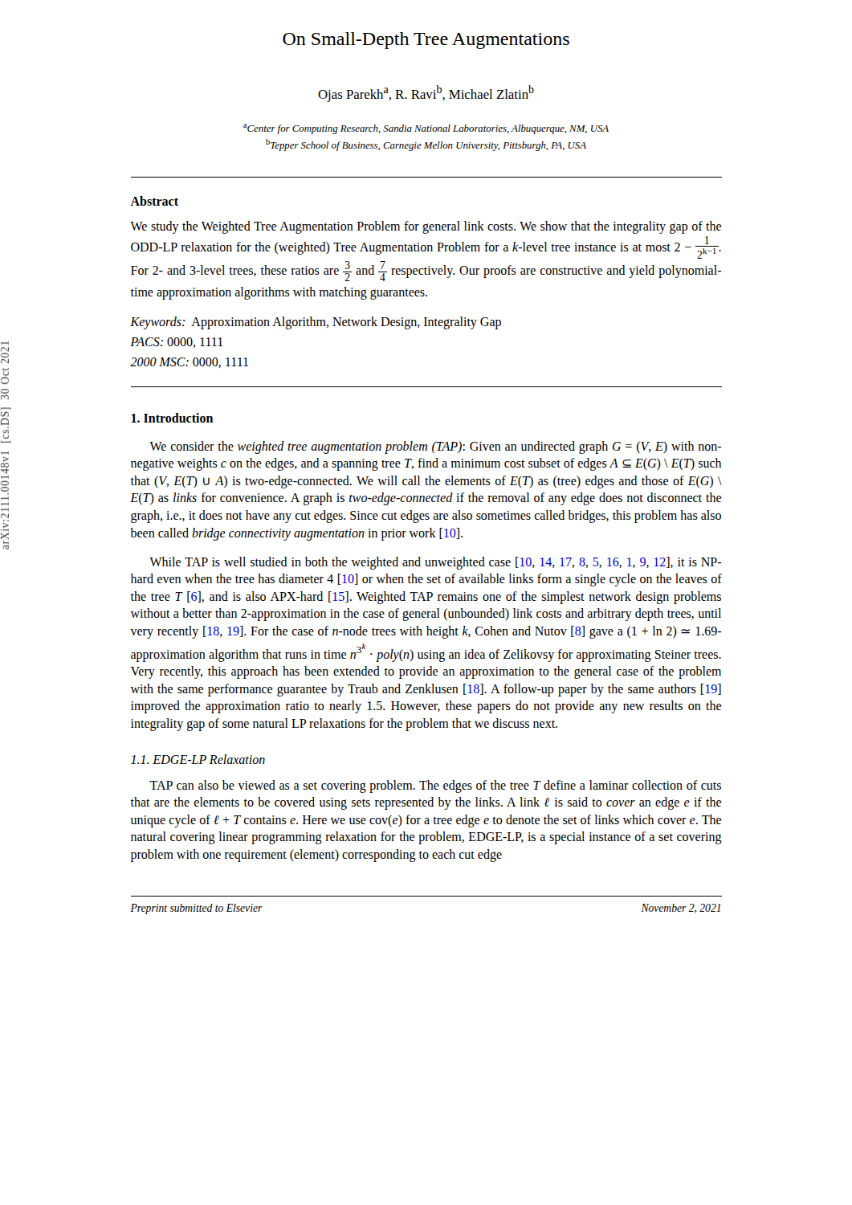arXiv:2111.00148v1 [cs.DS] 30 Oct 2021
On Small-Depth Tree Augmentations
Ojas Parekha, R. Ravib, Michael Zlatinb
aCenter for Computing Research, Sandia National Laboratories, Albuquerque, NM, USA
bTepper School of Business, Carnegie Mellon University, Pittsburgh, PA, USA
Abstract
We study the Weighted Tree Augmentation Problem for general link costs. We show that the integrality gap of the ODD-LP relaxation for the (weighted) Tree Augmentation Problem for a k-level tree instance is at most 2 − 12k−1. For 2- and 3-level trees, these ratios are 32 and 74 respectively. Our proofs are constructive and yield polynomial-time approximation algorithms with matching guarantees.
Keywords: Approximation Algorithm, Network Design, Integrality Gap
PACS: 0000, 1111
2000 MSC: 0000, 1111
1. Introduction
We consider the weighted tree augmentation problem (TAP): Given an undirected graph G = (V, E) with non-negative weights c on the edges, and a spanning tree T, find a minimum cost subset of edges A ⊆ E(G) \ E(T) such that (V, E(T) ∪ A) is two-edge-connected. We will call the elements of E(T) as (tree) edges and those of E(G) \ E(T) as links for convenience. A graph is two-edge-connected if the removal of any edge does not disconnect the graph, i.e., it does not have any cut edges. Since cut edges are also sometimes called bridges, this problem has also been called bridge connectivity augmentation in prior work [10].
While TAP is well studied in both the weighted and unweighted case [10, 14, 17, 8, 5, 16, 1, 9, 12], it is NP-hard even when the tree has diameter 4 [10] or when the set of available links form a single cycle on the leaves of the tree T [6], and is also APX-hard [15]. Weighted TAP remains one of the simplest network design problems without a better than 2-approximation in the case of general (unbounded) link costs and arbitrary depth trees, until very recently [18, 19]. For the case of n-node trees with height k, Cohen and Nutov [8] gave a (1 + ln 2) ≃ 1.69-approximation algorithm that runs in time n3k · poly(n) using an idea of Zelikovsy for approximating Steiner trees. Very recently, this approach has been extended to provide an approximation to the general case of the problem with the same performance guarantee by Traub and Zenklusen [18]. A follow-up paper by the same authors [19] improved the approximation ratio to nearly 1.5. However, these papers do not provide any new results on the integrality gap of some natural LP relaxations for the problem that we discuss next.
1.1. EDGE-LP Relaxation
TAP can also be viewed as a set covering problem. The edges of the tree T define a laminar collection of cuts that are the elements to be covered using sets represented by the links. A link ℓ is said to cover an edge e if the unique cycle of ℓ + T contains e. Here we use cov(e) for a tree edge e to denote the set of links which cover e. The natural covering linear programming relaxation for the problem, EDGE-LP, is a special instance of a set covering problem with one requirement (element) corresponding to each cut edge
Preprint submitted to Elsevier November 2, 2021